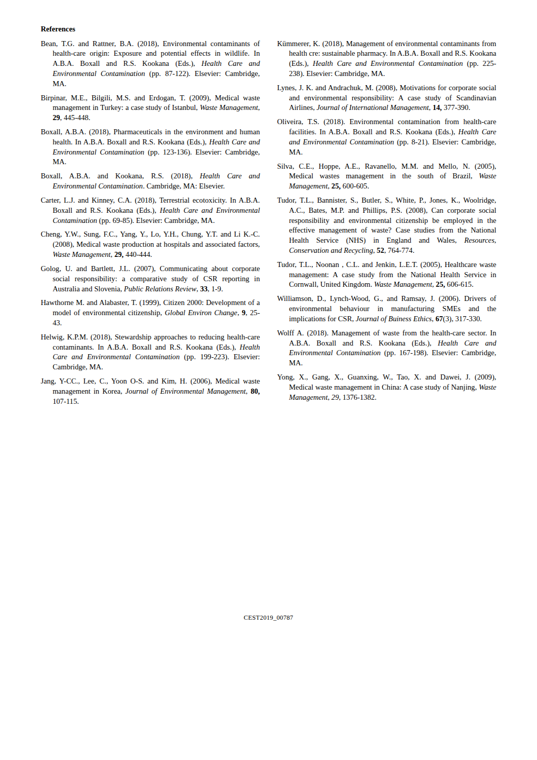References
Bean, T.G. and Rattner, B.A. (2018), Environmental contaminants of health-care origin: Exposure and potential effects in wildlife. In A.B.A. Boxall and R.S. Kookana (Eds.), Health Care and Environmental Contamination (pp. 87-122). Elsevier: Cambridge, MA.
Birpinar, M.E., Bilgili, M.S. and Erdogan, T. (2009), Medical waste management in Turkey: a case study of Istanbul, Waste Management, 29, 445-448.
Boxall, A.B.A. (2018), Pharmaceuticals in the environment and human health. In A.B.A. Boxall and R.S. Kookana (Eds.), Health Care and Environmental Contamination (pp. 123-136). Elsevier: Cambridge, MA.
Boxall, A.B.A. and Kookana, R.S. (2018), Health Care and Environmental Contamination. Cambridge, MA: Elsevier.
Carter, L.J. and Kinney, C.A. (2018), Terrestrial ecotoxicity. In A.B.A. Boxall and R.S. Kookana (Eds.), Health Care and Environmental Contamination (pp. 69-85). Elsevier: Cambridge, MA.
Cheng, Y.W., Sung, F.C., Yang, Y., Lo, Y.H., Chung, Y.T. and Li K.-C. (2008), Medical waste production at hospitals and associated factors, Waste Management, 29, 440-444.
Golog, U. and Bartlett, J.L. (2007), Communicating about corporate social responsibility: a comparative study of CSR reporting in Australia and Slovenia, Public Relations Review, 33, 1-9.
Hawthorne M. and Alabaster, T. (1999), Citizen 2000: Development of a model of environmental citizenship, Global Environ Change, 9, 25-43.
Helwig, K.P.M. (2018), Stewardship approaches to reducing health-care contaminants. In A.B.A. Boxall and R.S. Kookana (Eds.), Health Care and Environmental Contamination (pp. 199-223). Elsevier: Cambridge, MA.
Jang, Y-CC., Lee, C., Yoon O-S. and Kim, H. (2006), Medical waste management in Korea, Journal of Environmental Management, 80, 107-115.
Kümmerer, K. (2018), Management of environmental contaminants from health cre: sustainable pharmacy. In A.B.A. Boxall and R.S. Kookana (Eds.), Health Care and Environmental Contamination (pp. 225-238). Elsevier: Cambridge, MA.
Lynes, J. K. and Andrachuk, M. (2008), Motivations for corporate social and environmental responsibility: A case study of Scandinavian Airlines, Journal of International Management, 14, 377-390.
Oliveira, T.S. (2018). Environmental contamination from health-care facilities. In A.B.A. Boxall and R.S. Kookana (Eds.), Health Care and Environmental Contamination (pp. 8-21). Elsevier: Cambridge, MA.
Silva, C.E., Hoppe, A.E., Ravanello, M.M. and Mello, N. (2005), Medical wastes management in the south of Brazil, Waste Management, 25, 600-605.
Tudor, T.L., Bannister, S., Butler, S., White, P., Jones, K., Woolridge, A.C., Bates, M.P. and Phillips, P.S. (2008), Can corporate social responsibility and environmental citizenship be employed in the effective management of waste? Case studies from the National Health Service (NHS) in England and Wales, Resources, Conservation and Recycling, 52, 764-774.
Tudor, T.L., Noonan , C.L. and Jenkin, L.E.T. (2005), Healthcare waste management: A case study from the National Health Service in Cornwall, United Kingdom. Waste Management, 25, 606-615.
Williamson, D., Lynch-Wood, G., and Ramsay, J. (2006). Drivers of environmental behaviour in manufacturing SMEs and the implications for CSR, Journal of Buiness Ethics, 67(3), 317-330.
Wolff A. (2018). Management of waste from the health-care sector. In A.B.A. Boxall and R.S. Kookana (Eds.), Health Care and Environmental Contamination (pp. 167-198). Elsevier: Cambridge, MA.
Yong, X., Gang, X., Guanxing, W., Tao, X. and Dawei, J. (2009), Medical waste management in China: A case study of Nanjing, Waste Management, 29, 1376-1382.
CEST2019_00787